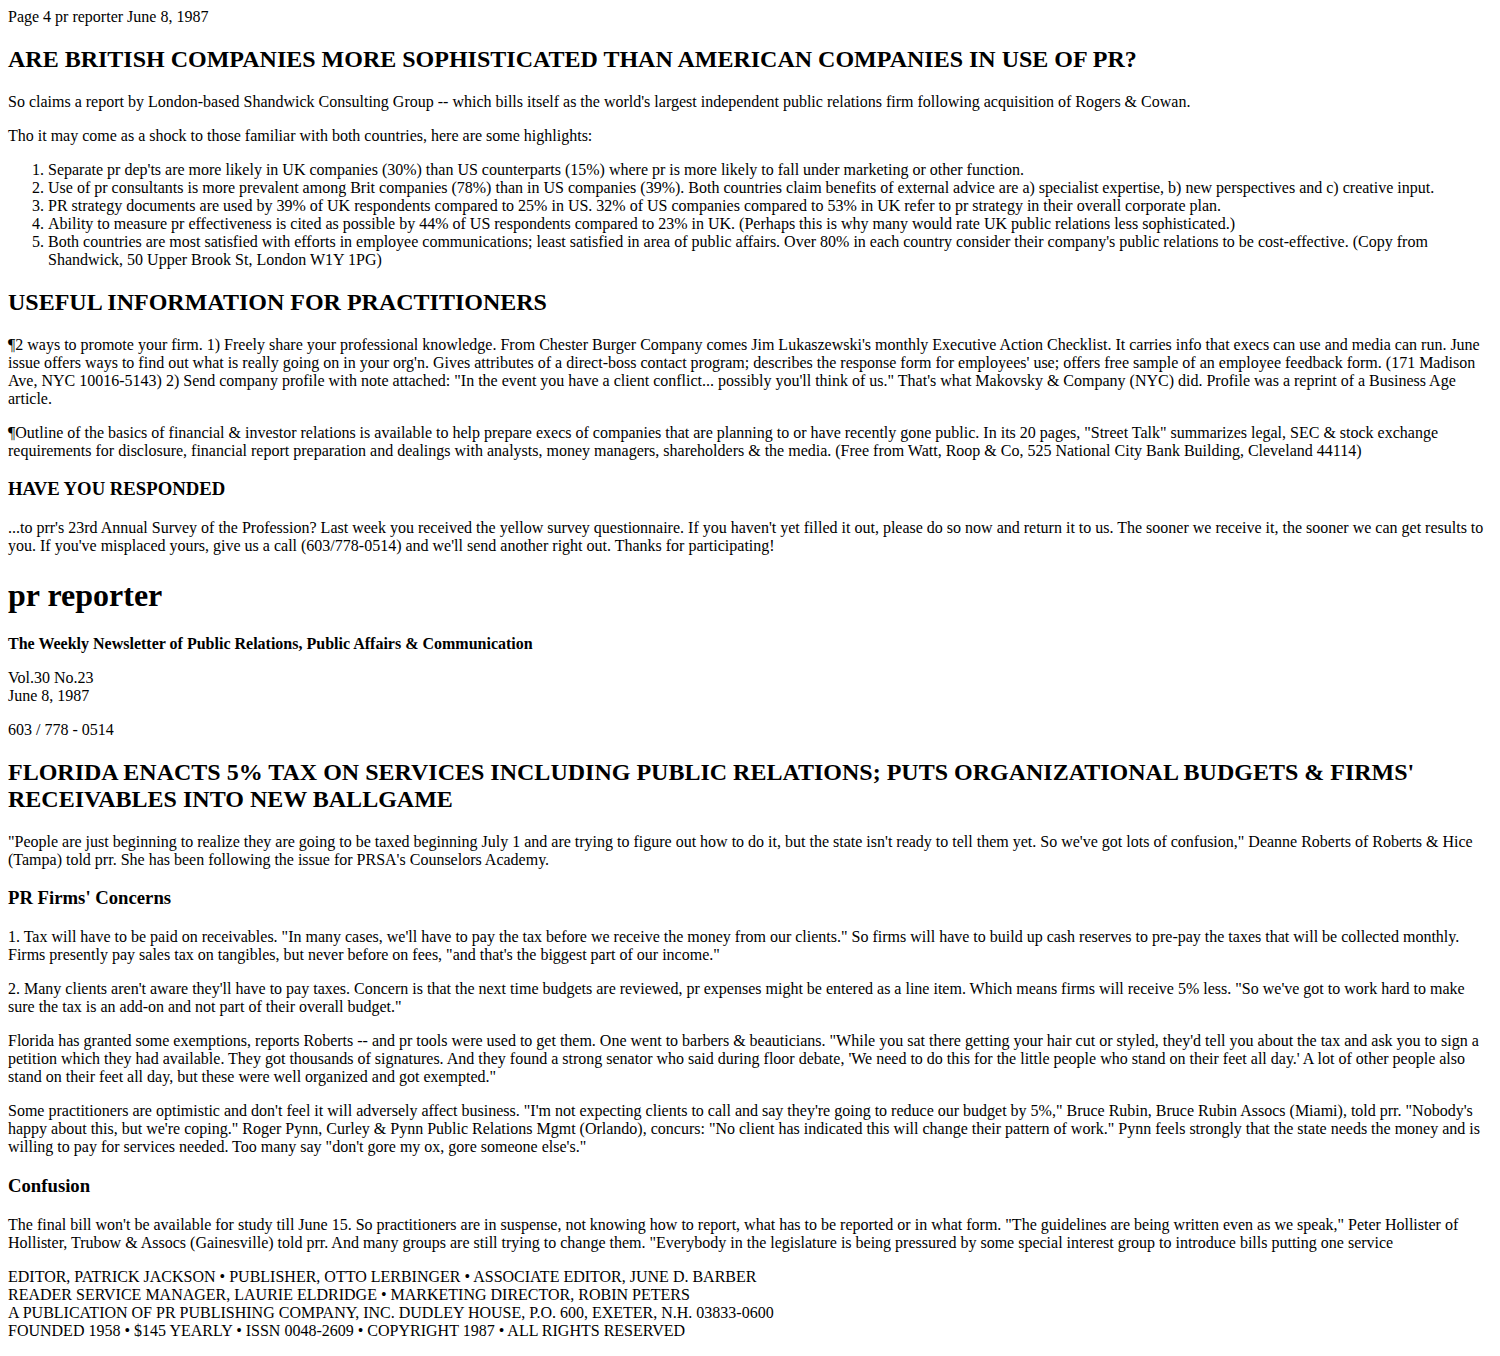Page 4 pr reporter June 8, 1987
ARE BRITISH COMPANIES MORE SOPHISTICATED THAN AMERICAN COMPANIES IN USE OF PR?
So claims a report by London-based Shandwick Consulting Group -- which bills itself as the world's largest independent public relations firm following acquisition of Rogers & Cowan.
Tho it may come as a shock to those familiar with both countries, here are some highlights:
Separate pr dep'ts are more likely in UK companies (30%) than US counterparts (15%) where pr is more likely to fall under marketing or other function.
Use of pr consultants is more prevalent among Brit companies (78%) than in US companies (39%). Both countries claim benefits of external advice are a) specialist expertise, b) new perspectives and c) creative input.
PR strategy documents are used by 39% of UK respondents compared to 25% in US. 32% of US companies compared to 53% in UK refer to pr strategy in their overall corporate plan.
Ability to measure pr effectiveness is cited as possible by 44% of US respondents compared to 23% in UK. (Perhaps this is why many would rate UK public relations less sophisticated.)
Both countries are most satisfied with efforts in employee communications; least satisfied in area of public affairs. Over 80% in each country consider their company's public relations to be cost-effective. (Copy from Shandwick, 50 Upper Brook St, London W1Y 1PG)
USEFUL INFORMATION FOR PRACTITIONERS
¶2 ways to promote your firm. 1) Freely share your professional knowledge. From Chester Burger Company comes Jim Lukaszewski's monthly Executive Action Checklist. It carries info that execs can use and media can run. June issue offers ways to find out what is really going on in your org'n. Gives attributes of a direct-boss contact program; describes the response form for employees' use; offers free sample of an employee feedback form. (171 Madison Ave, NYC 10016-5143) 2) Send company profile with note attached: "In the event you have a client conflict... possibly you'll think of us." That's what Makovsky & Company (NYC) did. Profile was a reprint of a Business Age article.
¶Outline of the basics of financial & investor relations is available to help prepare execs of companies that are planning to or have recently gone public. In its 20 pages, "Street Talk" summarizes legal, SEC & stock exchange requirements for disclosure, financial report preparation and dealings with analysts, money managers, shareholders & the media. (Free from Watt, Roop & Co, 525 National City Bank Building, Cleveland 44114)
HAVE YOU RESPONDED
...to prr's 23rd Annual Survey of the Profession? Last week you received the yellow survey questionnaire. If you haven't yet filled it out, please do so now and return it to us. The sooner we receive it, the sooner we can get results to you. If you've misplaced yours, give us a call (603/778-0514) and we'll send another right out. Thanks for participating!
pr reporter
The Weekly Newsletter of Public Relations, Public Affairs & Communication
Vol.30 No.23
June 8, 1987
603 / 778 - 0514
FLORIDA ENACTS 5% TAX ON SERVICES INCLUDING PUBLIC RELATIONS; PUTS ORGANIZATIONAL BUDGETS & FIRMS' RECEIVABLES INTO NEW BALLGAME
"People are just beginning to realize they are going to be taxed beginning July 1 and are trying to figure out how to do it, but the state isn't ready to tell them yet. So we've got lots of confusion," Deanne Roberts of Roberts & Hice (Tampa) told prr. She has been following the issue for PRSA's Counselors Academy.
PR Firms' Concerns
1. Tax will have to be paid on receivables. "In many cases, we'll have to pay the tax before we receive the money from our clients." So firms will have to build up cash reserves to pre-pay the taxes that will be collected monthly. Firms presently pay sales tax on tangibles, but never before on fees, "and that's the biggest part of our income."
2. Many clients aren't aware they'll have to pay taxes. Concern is that the next time budgets are reviewed, pr expenses might be entered as a line item. Which means firms will receive 5% less. "So we've got to work hard to make sure the tax is an add-on and not part of their overall budget."
Florida has granted some exemptions, reports Roberts -- and pr tools were used to get them. One went to barbers & beauticians. "While you sat there getting your hair cut or styled, they'd tell you about the tax and ask you to sign a petition which they had available. They got thousands of signatures. And they found a strong senator who said during floor debate, 'We need to do this for the little people who stand on their feet all day.' A lot of other people also stand on their feet all day, but these were well organized and got exempted."
Some practitioners are optimistic and don't feel it will adversely affect business. "I'm not expecting clients to call and say they're going to reduce our budget by 5%," Bruce Rubin, Bruce Rubin Assocs (Miami), told prr. "Nobody's happy about this, but we're coping." Roger Pynn, Curley & Pynn Public Relations Mgmt (Orlando), concurs: "No client has indicated this will change their pattern of work." Pynn feels strongly that the state needs the money and is willing to pay for services needed. Too many say "don't gore my ox, gore someone else's."
Confusion
The final bill won't be available for study till June 15. So practitioners are in suspense, not knowing how to report, what has to be reported or in what form. "The guidelines are being written even as we speak," Peter Hollister of Hollister, Trubow & Assocs (Gainesville) told prr. And many groups are still trying to change them. "Everybody in the legislature is being pressured by some special interest group to introduce bills putting one service
EDITOR, PATRICK JACKSON • PUBLISHER, OTTO LERBINGER • ASSOCIATE EDITOR, JUNE D. BARBER
READER SERVICE MANAGER, LAURIE ELDRIDGE • MARKETING DIRECTOR, ROBIN PETERS
A PUBLICATION OF PR PUBLISHING COMPANY, INC. DUDLEY HOUSE, P.O. 600, EXETER, N.H. 03833-0600
FOUNDED 1958 • $145 YEARLY • ISSN 0048-2609 • COPYRIGHT 1987 • ALL RIGHTS RESERVED